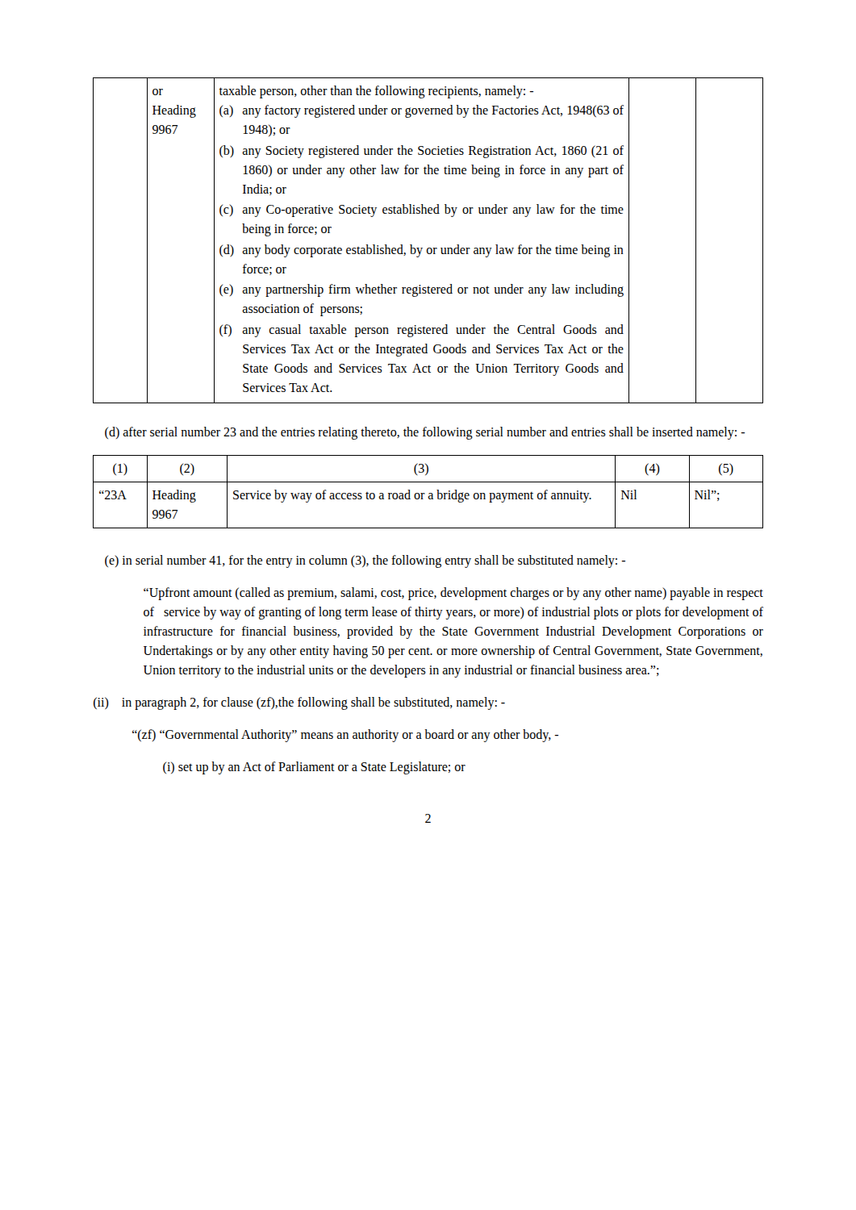| | or Heading 9967 | taxable person, other than the following recipients, namely: - (a) any factory registered under or governed by the Factories Act, 1948(63 of 1948); or (b) any Society registered under the Societies Registration Act, 1860 (21 of 1860) or under any other law for the time being in force in any part of India; or (c) any Co-operative Society established by or under any law for the time being in force; or (d) any body corporate established, by or under any law for the time being in force; or (e) any partnership firm whether registered or not under any law including association of persons; (f) any casual taxable person registered under the Central Goods and Services Tax Act or the Integrated Goods and Services Tax Act or the State Goods and Services Tax Act or the Union Territory Goods and Services Tax Act. | | |
(d) after serial number 23 and the entries relating thereto, the following serial number and entries shall be inserted namely: -
| (1) | (2) | (3) | (4) | (5) |
| “23A | Heading 9967 | Service by way of access to a road or a bridge on payment of annuity. | Nil | Nil”; |
(e) in serial number 41, for the entry in column (3), the following entry shall be substituted namely: -
“Upfront amount (called as premium, salami, cost, price, development charges or by any other name) payable in respect of service by way of granting of long term lease of thirty years, or more) of industrial plots or plots for development of infrastructure for financial business, provided by the State Government Industrial Development Corporations or Undertakings or by any other entity having 50 per cent. or more ownership of Central Government, State Government, Union territory to the industrial units or the developers in any industrial or financial business area.”;
(ii) in paragraph 2, for clause (zf),the following shall be substituted, namely: -
“(zf) “Governmental Authority” means an authority or a board or any other body, -
(i) set up by an Act of Parliament or a State Legislature; or
2